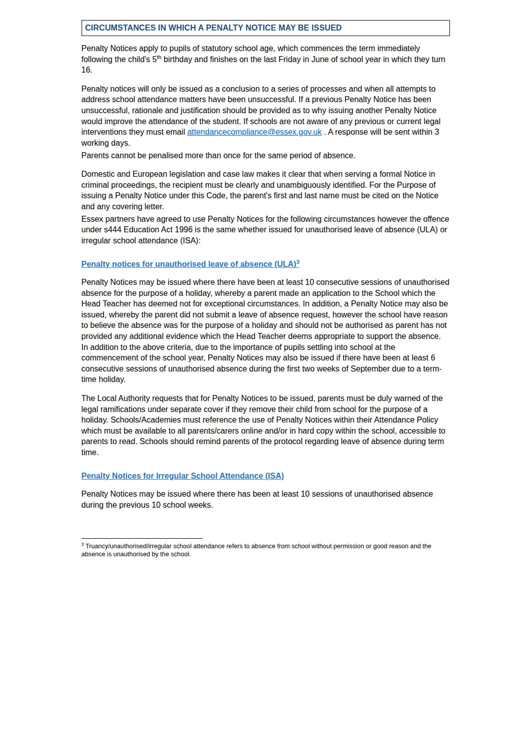Circumstances in which a Penalty Notice may be issued
Penalty Notices apply to pupils of statutory school age, which commences the term immediately following the child's 5th birthday and finishes on the last Friday in June of school year in which they turn 16.
Penalty notices will only be issued as a conclusion to a series of processes and when all attempts to address school attendance matters have been unsuccessful. If a previous Penalty Notice has been unsuccessful, rationale and justification should be provided as to why issuing another Penalty Notice would improve the attendance of the student. If schools are not aware of any previous or current legal interventions they must email attendancecompliance@essex.gov.uk . A response will be sent within 3 working days.
Parents cannot be penalised more than once for the same period of absence.
Domestic and European legislation and case law makes it clear that when serving a formal Notice in criminal proceedings, the recipient must be clearly and unambiguously identified. For the Purpose of issuing a Penalty Notice under this Code, the parent's first and last name must be cited on the Notice and any covering letter.
Essex partners have agreed to use Penalty Notices for the following circumstances however the offence under s444 Education Act 1996 is the same whether issued for unauthorised leave of absence (ULA) or irregular school attendance (ISA):
Penalty notices for unauthorised leave of absence (ULA)3
Penalty Notices may be issued where there have been at least 10 consecutive sessions of unauthorised absence for the purpose of a holiday, whereby a parent made an application to the School which the Head Teacher has deemed not for exceptional circumstances. In addition, a Penalty Notice may also be issued, whereby the parent did not submit a leave of absence request, however the school have reason to believe the absence was for the purpose of a holiday and should not be authorised as parent has not provided any additional evidence which the Head Teacher deems appropriate to support the absence. In addition to the above criteria, due to the importance of pupils settling into school at the commencement of the school year, Penalty Notices may also be issued if there have been at least 6 consecutive sessions of unauthorised absence during the first two weeks of September due to a term-time holiday.
The Local Authority requests that for Penalty Notices to be issued, parents must be duly warned of the legal ramifications under separate cover if they remove their child from school for the purpose of a holiday. Schools/Academies must reference the use of Penalty Notices within their Attendance Policy which must be available to all parents/carers online and/or in hard copy within the school, accessible to parents to read. Schools should remind parents of the protocol regarding leave of absence during term time.
Penalty Notices for Irregular School Attendance (ISA)
Penalty Notices may be issued where there has been at least 10 sessions of unauthorised absence during the previous 10 school weeks.
3 Truancy/unauthorised/irregular school attendance refers to absence from school without permission or good reason and the absence is unauthorised by the school.